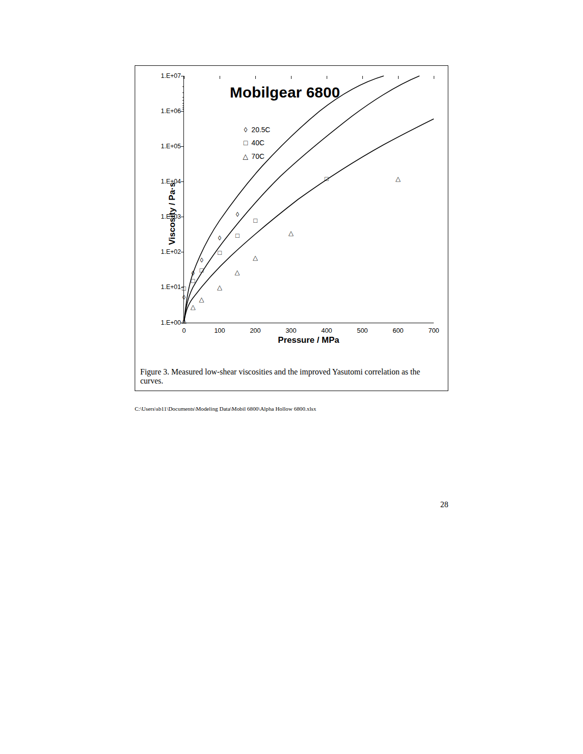Viscosity / Pa·s
Mobilgear 6800
◊20.5C
□40C
△70C
1.E+07 1.E+06 1.E+05 1.E+04 1.E+03 1.E+02 1.E+01 1.E+00 0 100 200 300 400 500 600 700 ◊ ◊ ◊ ◊ ◊ □ □ □ □ □ □ □ △ △ △ △ △ △ △ △
Pressure / MPa
Figure 3. Measured low-shear viscosities and the improved Yasutomi correlation as the curves.
C:\Users\sb11\Documents\Modeling Data\Mobil 6800\Alpha Hollow 6800.xlsx
28